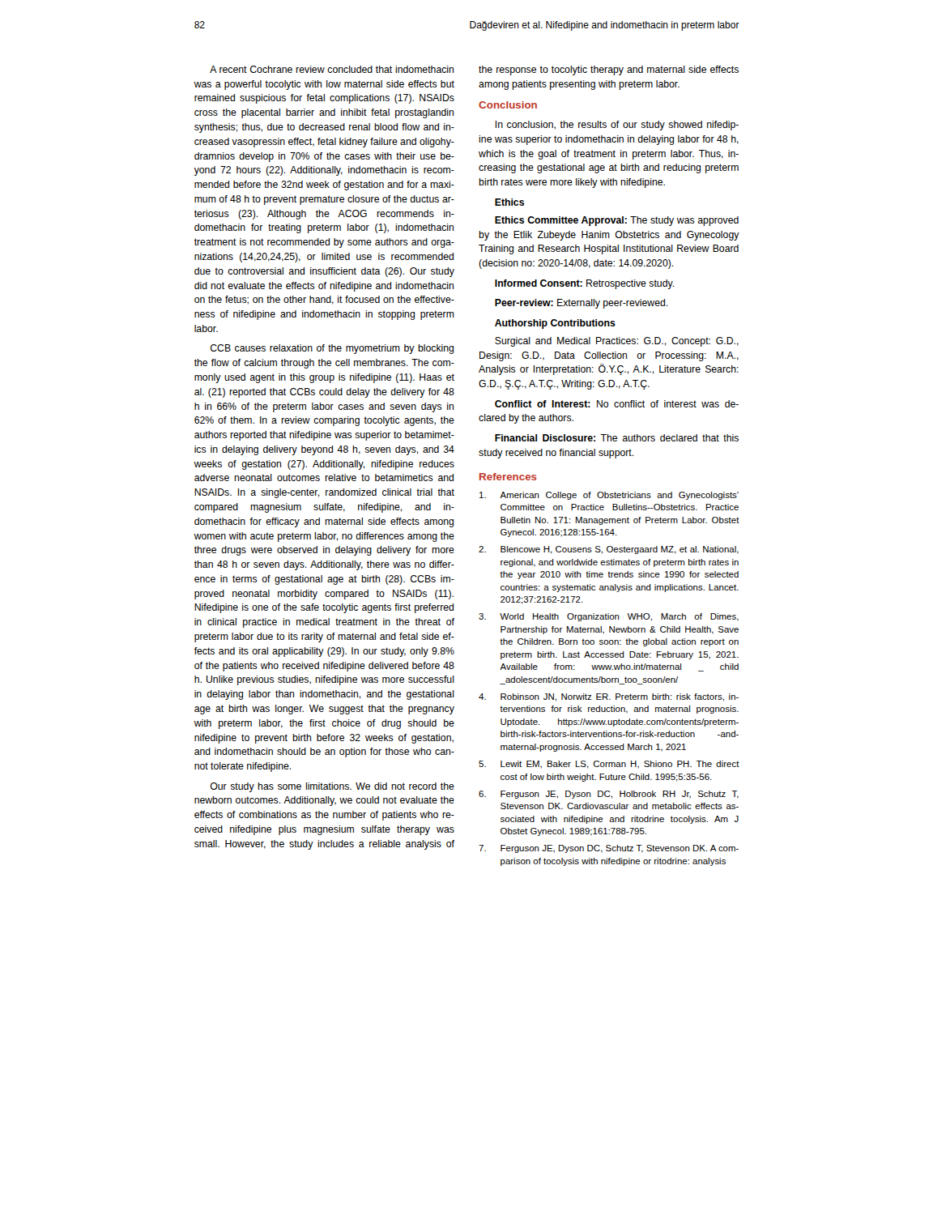82 Dağdeviren et al. Nifedipine and indomethacin in preterm labor
A recent Cochrane review concluded that indomethacin was a powerful tocolytic with low maternal side effects but remained suspicious for fetal complications (17). NSAIDs cross the placental barrier and inhibit fetal prostaglandin synthesis; thus, due to decreased renal blood flow and increased vasopressin effect, fetal kidney failure and oligohydramnios develop in 70% of the cases with their use beyond 72 hours (22). Additionally, indomethacin is recommended before the 32nd week of gestation and for a maximum of 48 h to prevent premature closure of the ductus arteriosus (23). Although the ACOG recommends indomethacin for treating preterm labor (1), indomethacin treatment is not recommended by some authors and organizations (14,20,24,25), or limited use is recommended due to controversial and insufficient data (26). Our study did not evaluate the effects of nifedipine and indomethacin on the fetus; on the other hand, it focused on the effectiveness of nifedipine and indomethacin in stopping preterm labor.
CCB causes relaxation of the myometrium by blocking the flow of calcium through the cell membranes. The commonly used agent in this group is nifedipine (11). Haas et al. (21) reported that CCBs could delay the delivery for 48 h in 66% of the preterm labor cases and seven days in 62% of them. In a review comparing tocolytic agents, the authors reported that nifedipine was superior to betamimetics in delaying delivery beyond 48 h, seven days, and 34 weeks of gestation (27). Additionally, nifedipine reduces adverse neonatal outcomes relative to betamimetics and NSAIDs. In a single-center, randomized clinical trial that compared magnesium sulfate, nifedipine, and indomethacin for efficacy and maternal side effects among women with acute preterm labor, no differences among the three drugs were observed in delaying delivery for more than 48 h or seven days. Additionally, there was no difference in terms of gestational age at birth (28). CCBs improved neonatal morbidity compared to NSAIDs (11). Nifedipine is one of the safe tocolytic agents first preferred in clinical practice in medical treatment in the threat of preterm labor due to its rarity of maternal and fetal side effects and its oral applicability (29). In our study, only 9.8% of the patients who received nifedipine delivered before 48 h. Unlike previous studies, nifedipine was more successful in delaying labor than indomethacin, and the gestational age at birth was longer. We suggest that the pregnancy with preterm labor, the first choice of drug should be nifedipine to prevent birth before 32 weeks of gestation, and indomethacin should be an option for those who cannot tolerate nifedipine.
Our study has some limitations. We did not record the newborn outcomes. Additionally, we could not evaluate the effects of combinations as the number of patients who received nifedipine plus magnesium sulfate therapy was small. However, the study includes a reliable analysis of the response to tocolytic therapy and maternal side effects among patients presenting with preterm labor.
Conclusion
In conclusion, the results of our study showed nifedipine was superior to indomethacin in delaying labor for 48 h, which is the goal of treatment in preterm labor. Thus, increasing the gestational age at birth and reducing preterm birth rates were more likely with nifedipine.
Ethics
Ethics Committee Approval: The study was approved by the Etlik Zubeyde Hanim Obstetrics and Gynecology Training and Research Hospital Institutional Review Board (decision no: 2020-14/08, date: 14.09.2020).
Informed Consent: Retrospective study.
Peer-review: Externally peer-reviewed.
Authorship Contributions
Surgical and Medical Practices: G.D., Concept: G.D., Design: G.D., Data Collection or Processing: M.A., Analysis or Interpretation: Ö.Y.Ç., A.K., Literature Search: G.D., Ş.Ç., A.T.Ç., Writing: G.D., A.T.Ç.
Conflict of Interest: No conflict of interest was declared by the authors.
Financial Disclosure: The authors declared that this study received no financial support.
References
American College of Obstetricians and Gynecologists’ Committee on Practice Bulletins--Obstetrics. Practice Bulletin No. 171: Management of Preterm Labor. Obstet Gynecol. 2016;128:155-164.
Blencowe H, Cousens S, Oestergaard MZ, et al. National, regional, and worldwide estimates of preterm birth rates in the year 2010 with time trends since 1990 for selected countries: a systematic analysis and implications. Lancet. 2012;37:2162-2172.
World Health Organization WHO, March of Dimes, Partnership for Maternal, Newborn & Child Health, Save the Children. Born too soon: the global action report on preterm birth. Last Accessed Date: February 15, 2021. Available from: www.who.int/maternal _ child _adolescent/documents/born_too_soon/en/
Robinson JN, Norwitz ER. Preterm birth: risk factors, interventions for risk reduction, and maternal prognosis. Uptodate. https://www.uptodate.com/contents/preterm-birth-risk-factors-interventions-for-risk-reduction -and-maternal-prognosis. Accessed March 1, 2021
Lewit EM, Baker LS, Corman H, Shiono PH. The direct cost of low birth weight. Future Child. 1995;5:35-56.
Ferguson JE, Dyson DC, Holbrook RH Jr, Schutz T, Stevenson DK. Cardiovascular and metabolic effects associated with nifedipine and ritodrine tocolysis. Am J Obstet Gynecol. 1989;161:788-795.
Ferguson JE, Dyson DC, Schutz T, Stevenson DK. A comparison of tocolysis with nifedipine or ritodrine: analysis